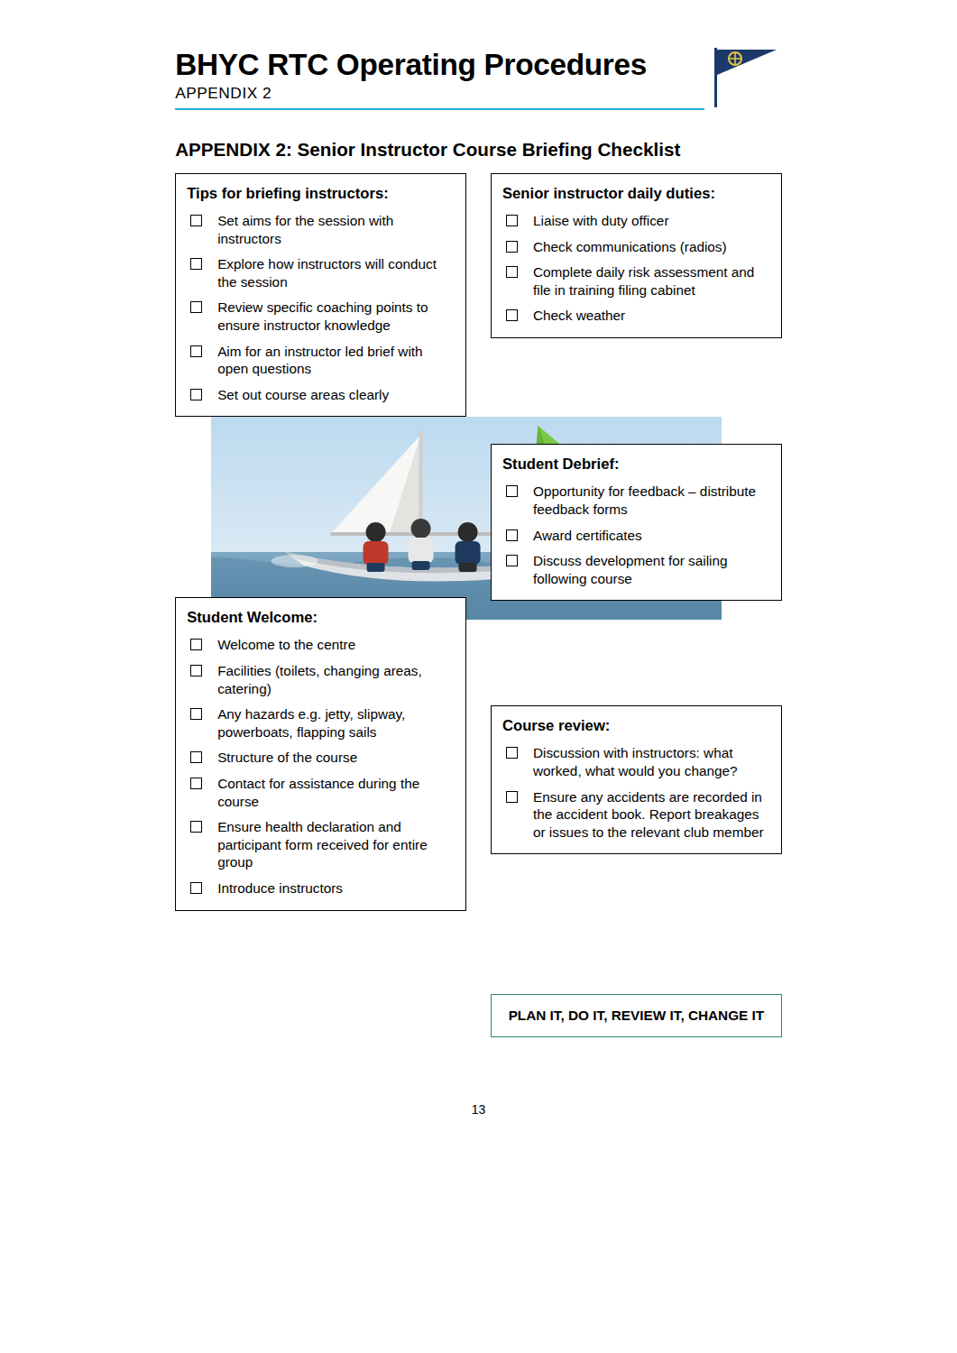BHYC RTC Operating Procedures
APPENDIX 2
APPENDIX 2: Senior Instructor Course Briefing Checklist
Tips for briefing instructors:
Set aims for the session with instructors
Explore how instructors will conduct the session
Review specific coaching points to ensure instructor knowledge
Aim for an instructor led brief with open questions
Set out course areas clearly
Senior instructor daily duties:
Liaise with duty officer
Check communications (radios)
Complete daily risk assessment and file in training filing cabinet
Check weather
Student Debrief:
Opportunity for feedback – distribute feedback forms
Award certificates
Discuss development for sailing following course
Student Welcome:
Welcome to the centre
Facilities (toilets, changing areas, catering)
Any hazards e.g. jetty, slipway, powerboats, flapping sails
Structure of the course
Contact for assistance during the course
Ensure health declaration and participant form received for entire group
Introduce instructors
Course review:
Discussion with instructors: what worked, what would you change?
Ensure any accidents are recorded in the accident book. Report breakages or issues to the relevant club member
PLAN IT, DO IT, REVIEW IT, CHANGE IT
13